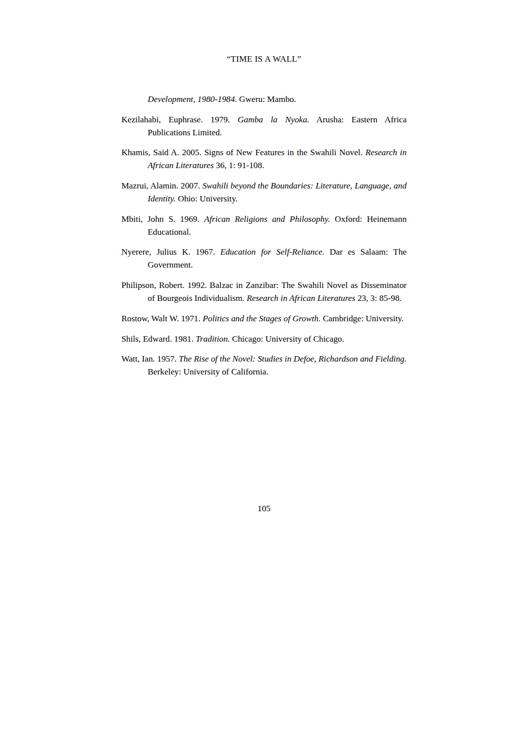“TIME IS A WALL”
Development, 1980-1984. Gweru: Mambo.
Kezilahabi, Euphrase. 1979. Gamba la Nyoka. Arusha: Eastern Africa Publications Limited.
Khamis, Said A. 2005. Signs of New Features in the Swahili Novel. Research in African Literatures 36, 1: 91-108.
Mazrui, Alamin. 2007. Swahili beyond the Boundaries: Literature, Language, and Identity. Ohio: University.
Mbiti, John S. 1969. African Religions and Philosophy. Oxford: Heinemann Educational.
Nyerere, Julius K. 1967. Education for Self-Reliance. Dar es Salaam: The Government.
Philipson, Robert. 1992. Balzac in Zanzibar: The Swahili Novel as Disseminator of Bourgeois Individualism. Research in African Literatures 23, 3: 85-98.
Rostow, Walt W. 1971. Politics and the Stages of Growth. Cambridge: University.
Shils, Edward. 1981. Tradition. Chicago: University of Chicago.
Watt, Ian. 1957. The Rise of the Novel: Studies in Defoe, Richardson and Fielding. Berkeley: University of California.
105